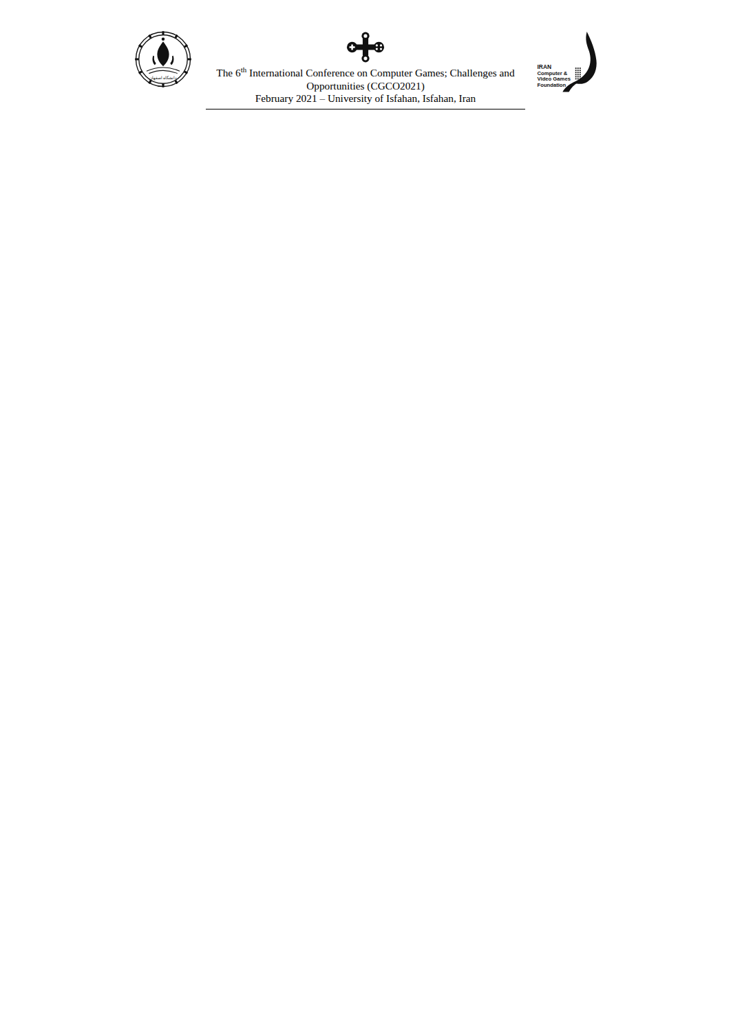University of Isfahan emblem دانشگاه اصفهان
Game controller icon
The 6th International Conference on Computer Games; Challenges and Opportunities (CGCO2021)
February 2021 – University of Isfahan, Isfahan, Iran
Iran Computer & Video Games Foundation IRAN Computer & Video Games Foundation
Conference page